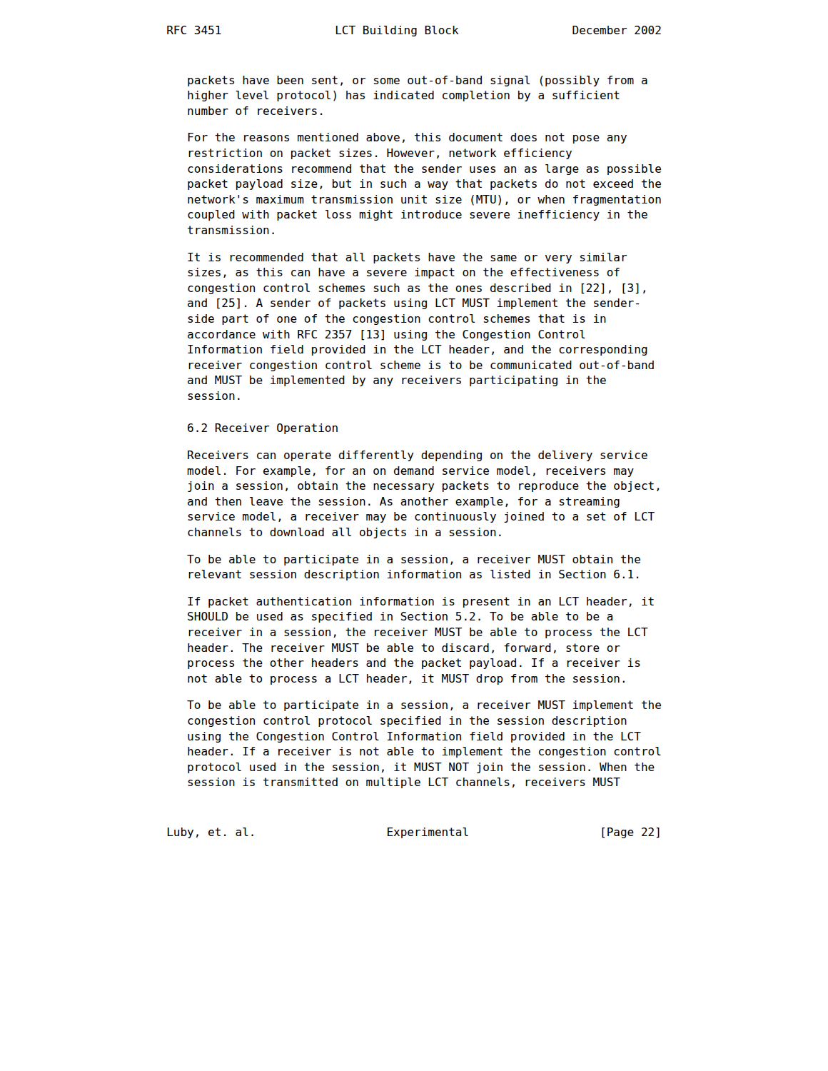RFC 3451 LCT Building Block December 2002
packets have been sent, or some out-of-band signal (possibly from a higher level protocol) has indicated completion by a sufficient number of receivers.
For the reasons mentioned above, this document does not pose any restriction on packet sizes. However, network efficiency considerations recommend that the sender uses an as large as possible packet payload size, but in such a way that packets do not exceed the network's maximum transmission unit size (MTU), or when fragmentation coupled with packet loss might introduce severe inefficiency in the transmission.
It is recommended that all packets have the same or very similar sizes, as this can have a severe impact on the effectiveness of congestion control schemes such as the ones described in [22], [3], and [25]. A sender of packets using LCT MUST implement the sender-side part of one of the congestion control schemes that is in accordance with RFC 2357 [13] using the Congestion Control Information field provided in the LCT header, and the corresponding receiver congestion control scheme is to be communicated out-of-band and MUST be implemented by any receivers participating in the session.
6.2 Receiver Operation
Receivers can operate differently depending on the delivery service model. For example, for an on demand service model, receivers may join a session, obtain the necessary packets to reproduce the object, and then leave the session. As another example, for a streaming service model, a receiver may be continuously joined to a set of LCT channels to download all objects in a session.
To be able to participate in a session, a receiver MUST obtain the relevant session description information as listed in Section 6.1.
If packet authentication information is present in an LCT header, it SHOULD be used as specified in Section 5.2. To be able to be a receiver in a session, the receiver MUST be able to process the LCT header. The receiver MUST be able to discard, forward, store or process the other headers and the packet payload. If a receiver is not able to process a LCT header, it MUST drop from the session.
To be able to participate in a session, a receiver MUST implement the congestion control protocol specified in the session description using the Congestion Control Information field provided in the LCT header. If a receiver is not able to implement the congestion control protocol used in the session, it MUST NOT join the session. When the session is transmitted on multiple LCT channels, receivers MUST
Luby, et. al. Experimental [Page 22]